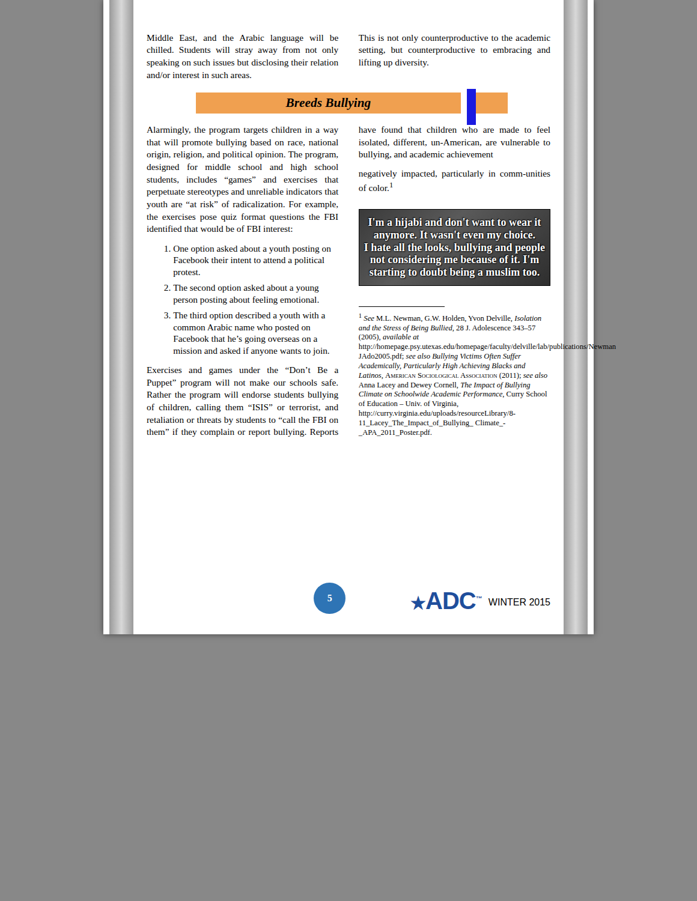Middle East, and the Arabic language will be chilled. Students will stray away from not only speaking on such issues but disclosing their relation and/or interest in such areas.
This is not only counterproductive to the academic setting, but counterproductive to embracing and lifting up diversity.
Breeds Bullying
Alarmingly, the program targets children in a way that will promote bullying based on race, national origin, religion, and political opinion. The program, designed for middle school and high school students, includes “games” and exercises that perpetuate stereotypes and unreliable indicators that youth are “at risk” of radicalization. For example, the exercises pose quiz format questions the FBI identified that would be of FBI interest:
One option asked about a youth posting on Facebook their intent to attend a political protest.
The second option asked about a young person posting about feeling emotional.
The third option described a youth with a common Arabic name who posted on Facebook that he’s going overseas on a mission and asked if anyone wants to join.
Exercises and games under the “Don’t Be a Puppet” program will not make our schools safe. Rather the program will endorse students bullying of children, calling them “ISIS” or terrorist, and retaliation or threats by students to “call the FBI on them” if they complain or report bullying. Reports have found that children who are made to feel isolated, different, un-American, are vulnerable to bullying, and academic achievement
negatively impacted, particularly in comm-unities of color.1
I'm a hijabi and don't want to wear it anymore. It wasn't even my choice.
I hate all the looks, bullying and people not considering me because of it. I'm starting to doubt being a muslim too.
1 See M.L. Newman, G.W. Holden, Yvon Delville, Isolation and the Stress of Being Bullied, 28 J. Adolescence 343–57 (2005), available at http://homepage.psy.utexas.edu/homepage/faculty/delville/lab/publications/Newman JAdo2005.pdf; see also Bullying Victims Often Suffer Academically, Particularly High Achieving Blacks and Latinos, American Sociological Association (2011); see also Anna Lacey and Dewey Cornell, The Impact of Bullying Climate on Schoolwide Academic Performance, Curry School of Education – Univ. of Virginia, http://curry.virginia.edu/uploads/resourceLibrary/8-11_Lacey_The_Impact_of_Bullying_ Climate_-_APA_2011_Poster.pdf.
5
★ADC™
WINTER 2015